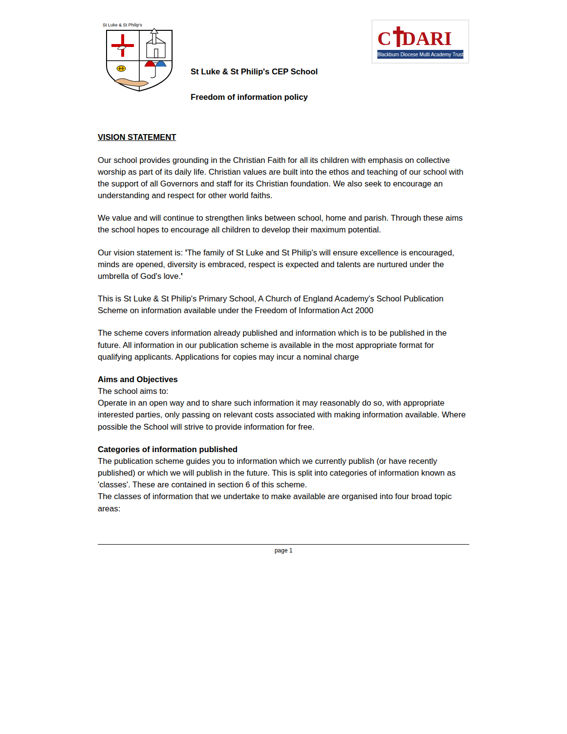St Luke & St Philip's school crest St Luke & St Philip's
St Luke & St Philip's CEP School
Freedom of information policy
CIDARI — Blackburn Diocese Multi Academy Trust C DARI Blackburn Diocese Multi Academy Trust
VISION STATEMENT
Our school provides grounding in the Christian Faith for all its children with emphasis on collective worship as part of its daily life. Christian values are built into the ethos and teaching of our school with the support of all Governors and staff for its Christian foundation. We also seek to encourage an understanding and respect for other world faiths.
We value and will continue to strengthen links between school, home and parish. Through these aims the school hopes to encourage all children to develop their maximum potential.
Our vision statement is: 'The family of St Luke and St Philip's will ensure excellence is encouraged, minds are opened, diversity is embraced, respect is expected and talents are nurtured under the umbrella of God's love.'
This is St Luke & St Philip's Primary School, A Church of England Academy's School Publication Scheme on information available under the Freedom of Information Act 2000
The scheme covers information already published and information which is to be published in the future. All information in our publication scheme is available in the most appropriate format for qualifying applicants. Applications for copies may incur a nominal charge
Aims and Objectives
The school aims to:
Operate in an open way and to share such information it may reasonably do so, with appropriate interested parties, only passing on relevant costs associated with making information available. Where possible the School will strive to provide information for free.
Categories of information published
The publication scheme guides you to information which we currently publish (or have recently published) or which we will publish in the future. This is split into categories of information known as 'classes'. These are contained in section 6 of this scheme.
The classes of information that we undertake to make available are organised into four broad topic areas:
page 1